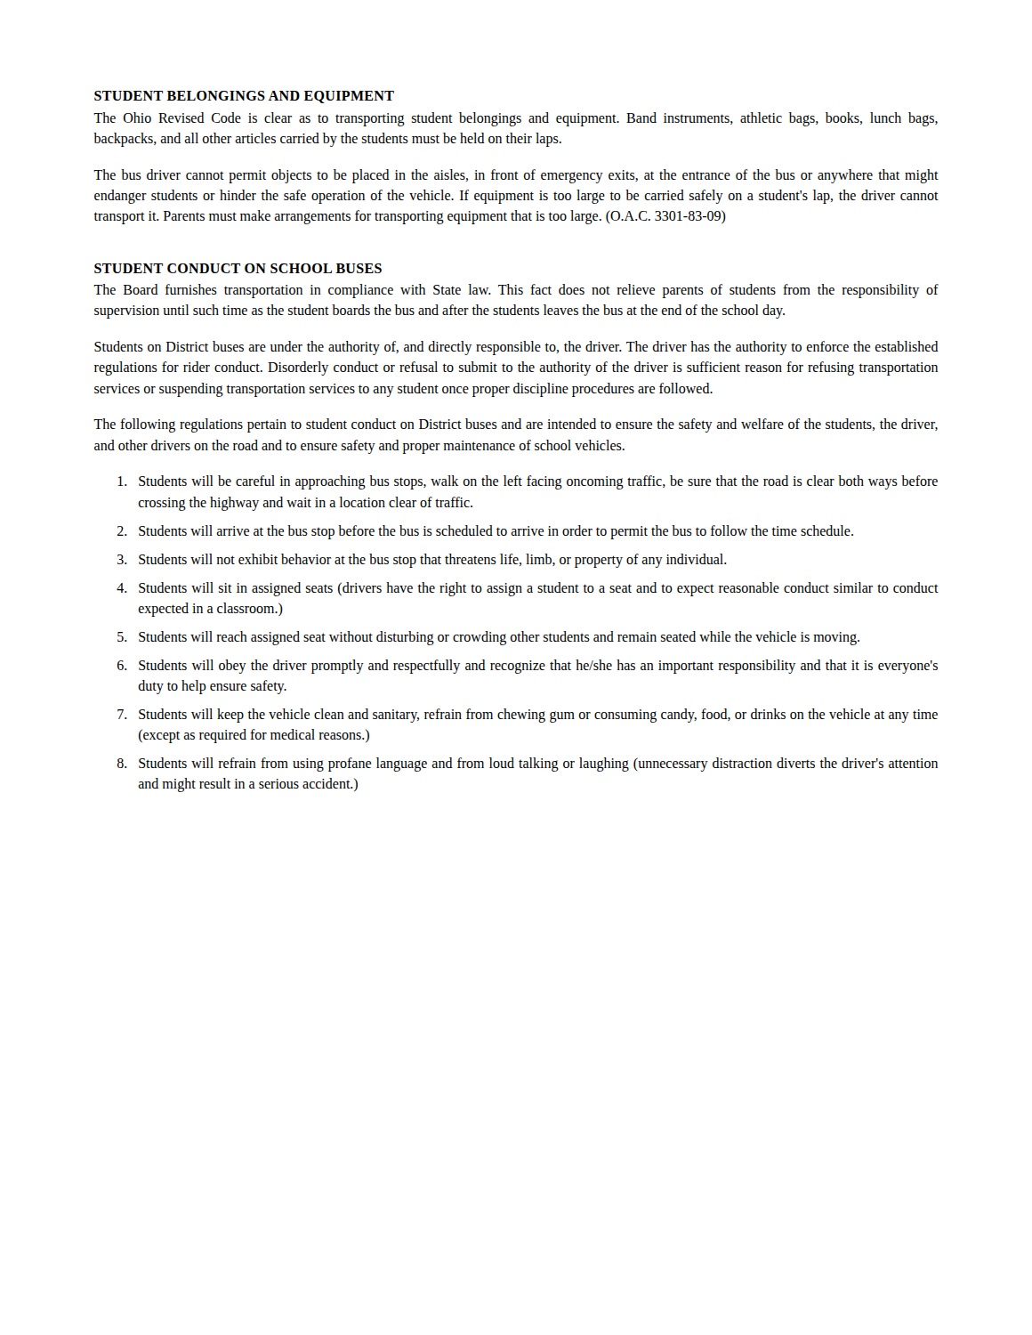Student Belongings and Equipment
The Ohio Revised Code is clear as to transporting student belongings and equipment. Band instruments, athletic bags, books, lunch bags, backpacks, and all other articles carried by the students must be held on their laps.
The bus driver cannot permit objects to be placed in the aisles, in front of emergency exits, at the entrance of the bus or anywhere that might endanger students or hinder the safe operation of the vehicle. If equipment is too large to be carried safely on a student's lap, the driver cannot transport it. Parents must make arrangements for transporting equipment that is too large. (O.A.C. 3301-83-09)
Student Conduct on School Buses
The Board furnishes transportation in compliance with State law. This fact does not relieve parents of students from the responsibility of supervision until such time as the student boards the bus and after the students leaves the bus at the end of the school day.
Students on District buses are under the authority of, and directly responsible to, the driver. The driver has the authority to enforce the established regulations for rider conduct. Disorderly conduct or refusal to submit to the authority of the driver is sufficient reason for refusing transportation services or suspending transportation services to any student once proper discipline procedures are followed.
The following regulations pertain to student conduct on District buses and are intended to ensure the safety and welfare of the students, the driver, and other drivers on the road and to ensure safety and proper maintenance of school vehicles.
Students will be careful in approaching bus stops, walk on the left facing oncoming traffic, be sure that the road is clear both ways before crossing the highway and wait in a location clear of traffic.
Students will arrive at the bus stop before the bus is scheduled to arrive in order to permit the bus to follow the time schedule.
Students will not exhibit behavior at the bus stop that threatens life, limb, or property of any individual.
Students will sit in assigned seats (drivers have the right to assign a student to a seat and to expect reasonable conduct similar to conduct expected in a classroom.)
Students will reach assigned seat without disturbing or crowding other students and remain seated while the vehicle is moving.
Students will obey the driver promptly and respectfully and recognize that he/she has an important responsibility and that it is everyone's duty to help ensure safety.
Students will keep the vehicle clean and sanitary, refrain from chewing gum or consuming candy, food, or drinks on the vehicle at any time (except as required for medical reasons.)
Students will refrain from using profane language and from loud talking or laughing (unnecessary distraction diverts the driver's attention and might result in a serious accident.)